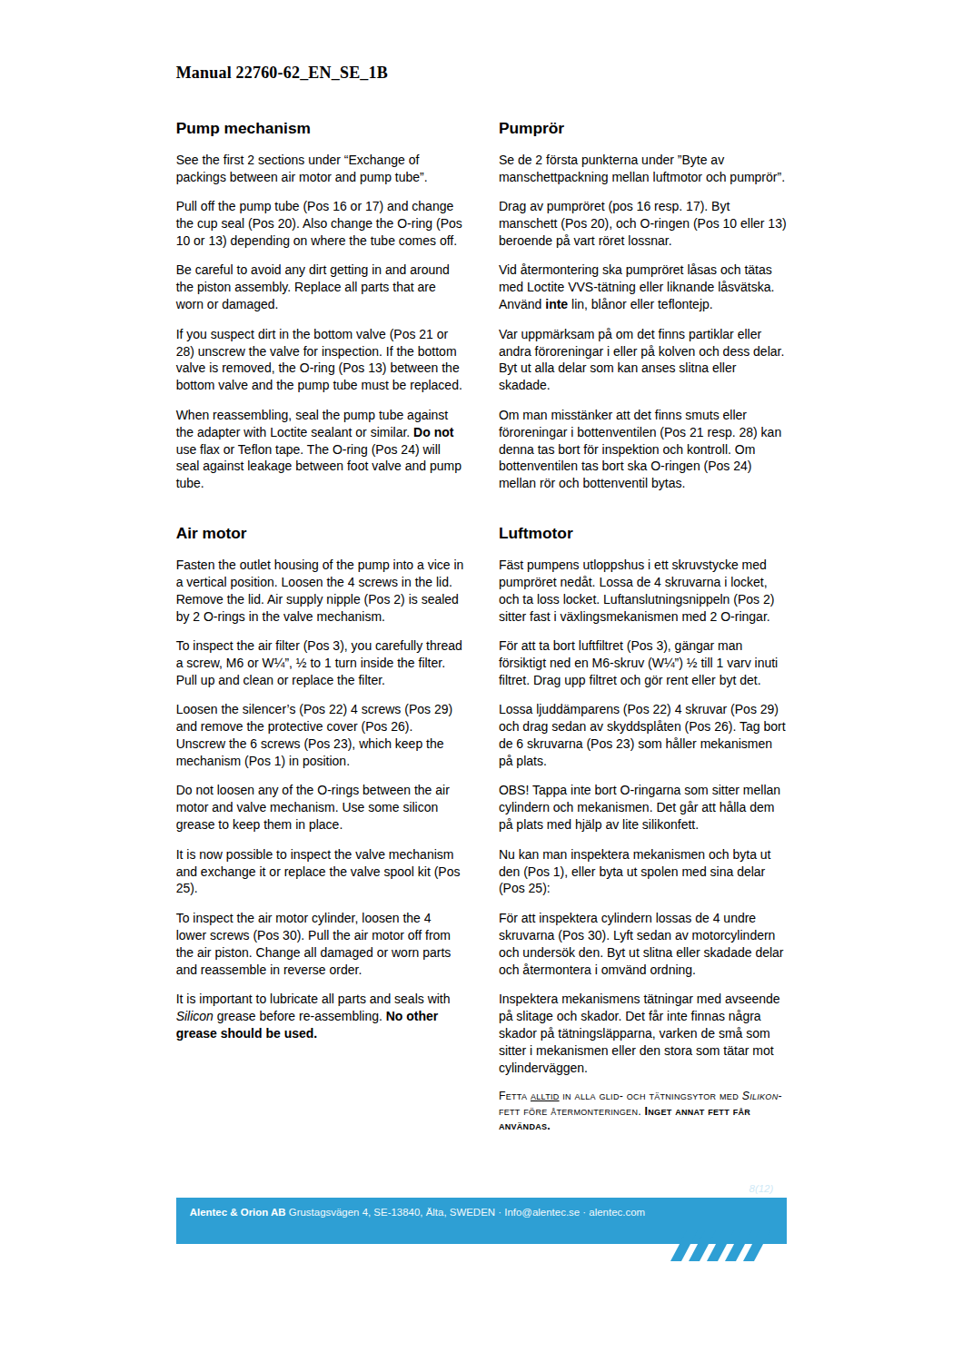Manual 22760-62_EN_SE_1B
Pump mechanism
See the first 2 sections under “Exchange of packings between air motor and pump tube”.
Pull off the pump tube (Pos 16 or 17) and change the cup seal (Pos 20). Also change the O-ring (Pos 10 or 13) depending on where the tube comes off.
Be careful to avoid any dirt getting in and around the piston assembly. Replace all parts that are worn or damaged.
If you suspect dirt in the bottom valve (Pos 21 or 28) unscrew the valve for inspection. If the bottom valve is removed, the O-ring (Pos 13) between the bottom valve and the pump tube must be replaced.
When reassembling, seal the pump tube against the adapter with Loctite sealant or similar. Do not use flax or Teflon tape. The O-ring (Pos 24) will seal against leakage between foot valve and pump tube.
Air motor
Fasten the outlet housing of the pump into a vice in a vertical position. Loosen the 4 screws in the lid. Remove the lid. Air supply nipple (Pos 2) is sealed by 2 O-rings in the valve mechanism.
To inspect the air filter (Pos 3), you carefully thread a screw, M6 or W¼”, ½ to 1 turn inside the filter. Pull up and clean or replace the filter.
Loosen the silencer’s (Pos 22) 4 screws (Pos 29) and remove the protective cover (Pos 26). Unscrew the 6 screws (Pos 23), which keep the mechanism (Pos 1) in position.
Do not loosen any of the O-rings between the air motor and valve mechanism. Use some silicon grease to keep them in place.
It is now possible to inspect the valve mechanism and exchange it or replace the valve spool kit (Pos 25).
To inspect the air motor cylinder, loosen the 4 lower screws (Pos 30). Pull the air motor off from the air piston. Change all damaged or worn parts and reassemble in reverse order.
It is important to lubricate all parts and seals with Silicon grease before re-assembling. No other grease should be used.
Pumprör
Se de 2 första punkterna under ”Byte av manschettpackning mellan luftmotor och pumprör”.
Drag av pumpröret (pos 16 resp. 17). Byt manschett (Pos 20), och O-ringen (Pos 10 eller 13) beroende på vart röret lossnar.
Vid återmontering ska pumpröret låsas och tätas med Loctite VVS-tätning eller liknande låsvätska. Använd inte lin, blånor eller teflontejp.
Var uppmärksam på om det finns partiklar eller andra föroreningar i eller på kolven och dess delar. Byt ut alla delar som kan anses slitna eller skadade.
Om man misstänker att det finns smuts eller föroreningar i bottenventilen (Pos 21 resp. 28) kan denna tas bort för inspektion och kontroll. Om bottenventilen tas bort ska O-ringen (Pos 24) mellan rör och bottenventil bytas.
Luftmotor
Fäst pumpens utloppshus i ett skruvstycke med pumpröret nedåt. Lossa de 4 skruvarna i locket, och ta loss locket. Luftanslutningsnippeln (Pos 2) sitter fast i växlingsmekanismen med 2 O-ringar.
För att ta bort luftfiltret (Pos 3), gängar man försiktigt ned en M6-skruv (W¼”) ½ till 1 varv inuti filtret. Drag upp filtret och gör rent eller byt det.
Lossa ljuddämparens (Pos 22) 4 skruvar (Pos 29) och drag sedan av skyddsplåten (Pos 26). Tag bort de 6 skruvarna (Pos 23) som håller mekanismen på plats.
OBS! Tappa inte bort O-ringarna som sitter mellan cylindern och mekanismen. Det går att hålla dem på plats med hjälp av lite silikonfett.
Nu kan man inspektera mekanismen och byta ut den (Pos 1), eller byta ut spolen med sina delar (Pos 25):
För att inspektera cylindern lossas de 4 undre skruvarna (Pos 30). Lyft sedan av motorcylindern och undersök den. Byt ut slitna eller skadade delar och återmontera i omvänd ordning.
Inspektera mekanismens tätningar med avseende på slitage och skador. Det får inte finnas några skador på tätningsläpparna, varken de små som sitter i mekanismen eller den stora som tätar mot cylinderväggen.
Fetta alltid in alla glid- och tätningsytor med Silikon-fett före återmonteringen. Inget annat fett får användas.
8(12)
Alentec & Orion AB Grustagsvägen 4, SE-13840, Älta, SWEDEN · Info@alentec.se · alentec.com